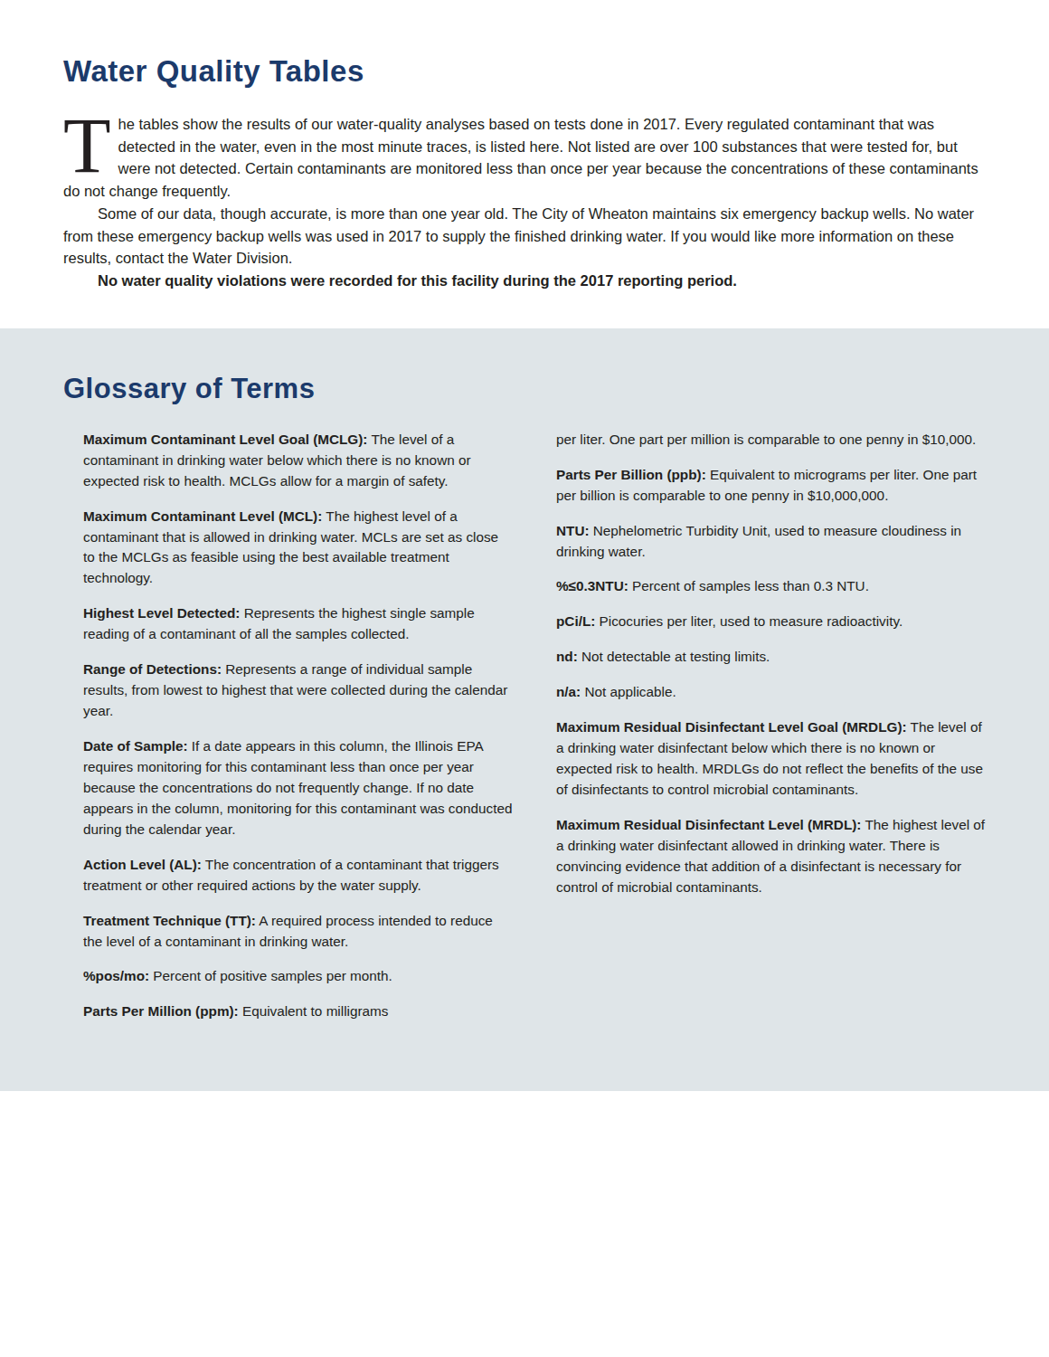Water Quality Tables
The tables show the results of our water-quality analyses based on tests done in 2017. Every regulated contaminant that was detected in the water, even in the most minute traces, is listed here. Not listed are over 100 substances that were tested for, but were not detected. Certain contaminants are monitored less than once per year because the concentrations of these contaminants do not change frequently.
Some of our data, though accurate, is more than one year old. The City of Wheaton maintains six emergency backup wells. No water from these emergency backup wells was used in 2017 to supply the finished drinking water. If you would like more information on these results, contact the Water Division.
No water quality violations were recorded for this facility during the 2017 reporting period.
Glossary of Terms
Maximum Contaminant Level Goal (MCLG): The level of a contaminant in drinking water below which there is no known or expected risk to health. MCLGs allow for a margin of safety.
Maximum Contaminant Level (MCL): The highest level of a contaminant that is allowed in drinking water. MCLs are set as close to the MCLGs as feasible using the best available treatment technology.
Highest Level Detected: Represents the highest single sample reading of a contaminant of all the samples collected.
Range of Detections: Represents a range of individual sample results, from lowest to highest that were collected during the calendar year.
Date of Sample: If a date appears in this column, the Illinois EPA requires monitoring for this contaminant less than once per year because the concentrations do not frequently change. If no date appears in the column, monitoring for this contaminant was conducted during the calendar year.
Action Level (AL): The concentration of a contaminant that triggers treatment or other required actions by the water supply.
Treatment Technique (TT): A required process intended to reduce the level of a contaminant in drinking water.
%pos/mo: Percent of positive samples per month.
Parts Per Million (ppm): Equivalent to milligrams
per liter. One part per million is comparable to one penny in $10,000.
Parts Per Billion (ppb): Equivalent to micrograms per liter. One part per billion is comparable to one penny in $10,000,000.
NTU: Nephelometric Turbidity Unit, used to measure cloudiness in drinking water.
%≤0.3NTU: Percent of samples less than 0.3 NTU.
pCi/L: Picocuries per liter, used to measure radioactivity.
nd: Not detectable at testing limits.
n/a: Not applicable.
Maximum Residual Disinfectant Level Goal (MRDLG): The level of a drinking water disinfectant below which there is no known or expected risk to health. MRDLGs do not reflect the benefits of the use of disinfectants to control microbial contaminants.
Maximum Residual Disinfectant Level (MRDL): The highest level of a drinking water disinfectant allowed in drinking water. There is convincing evidence that addition of a disinfectant is necessary for control of microbial contaminants.